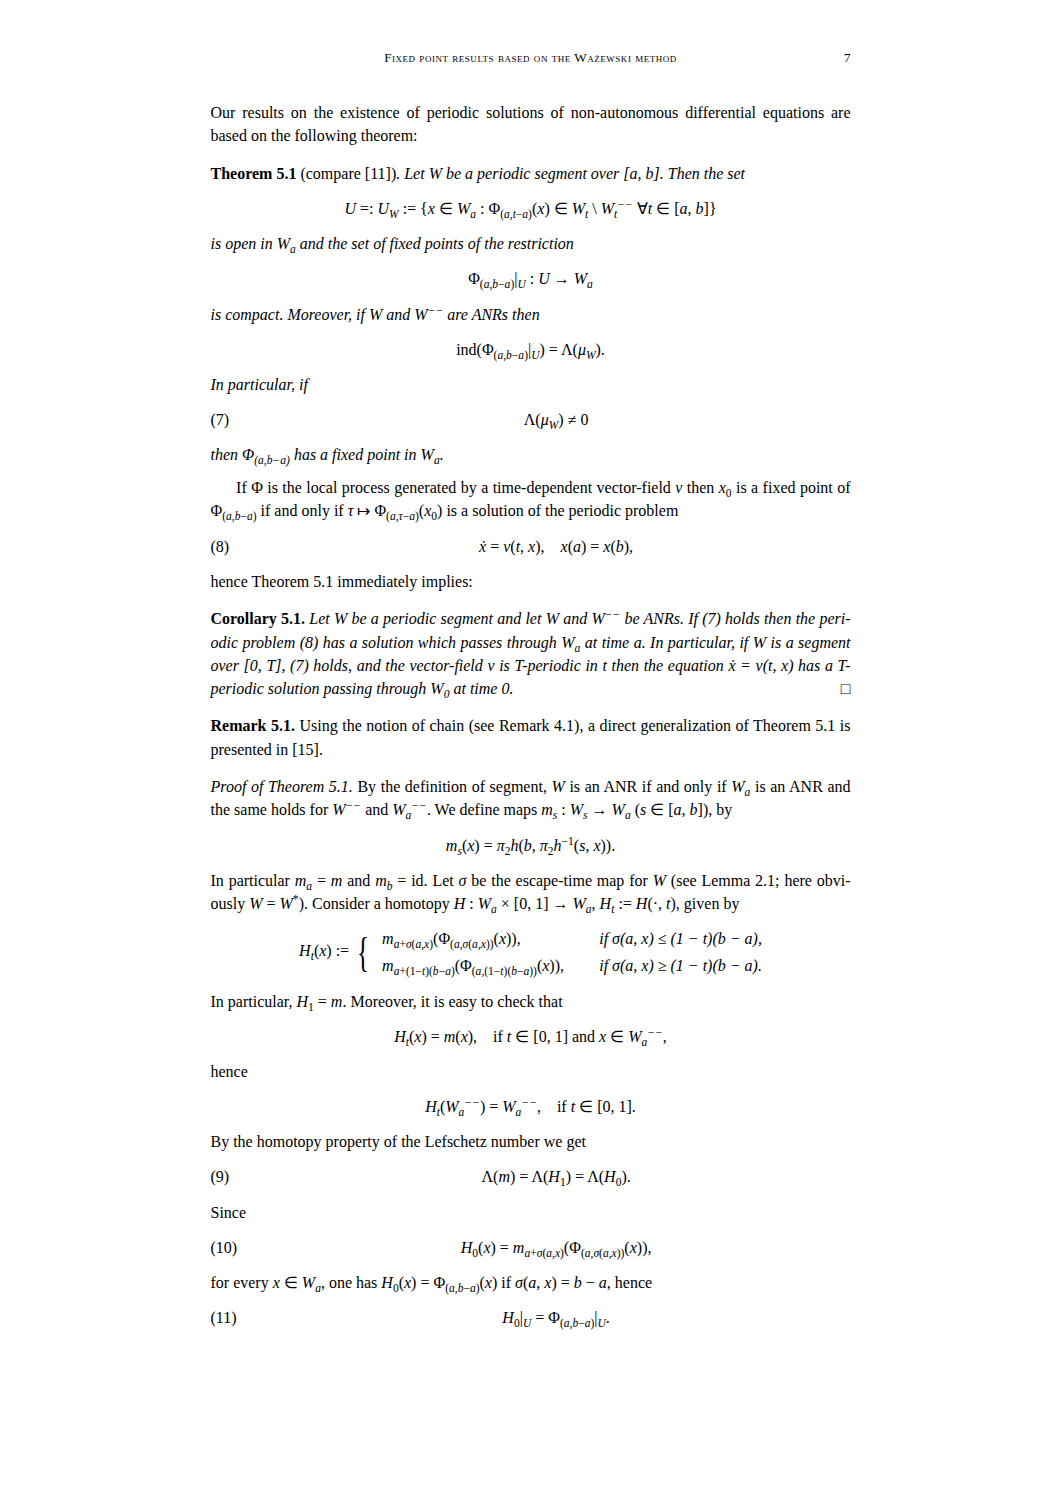Fixed point results based on the Ważewski method 7
Our results on the existence of periodic solutions of non-autonomous differential equations are based on the following theorem:
Theorem 5.1 (compare [11]). Let W be a periodic segment over [a, b]. Then the set
U =: UW := {x ∈ Wa : Φ(a,t−a)(x) ∈ Wt \ Wt−− ∀t ∈ [a, b]}
is open in Wa and the set of fixed points of the restriction
Φ(a,b−a)|U : U → Wa
is compact. Moreover, if W and W−− are ANRs then
ind(Φ(a,b−a)|U) = Λ(μW).
In particular, if
(7) Λ(μW) ≠ 0
then Φ(a,b−a) has a fixed point in Wa.
If Φ is the local process generated by a time-dependent vector-field v then x0 is a fixed point of Φ(a,b−a) if and only if τ ↦ Φ(a,τ−a)(x0) is a solution of the periodic problem
(8) ẋ = v(t, x), x(a) = x(b),
hence Theorem 5.1 immediately implies:
Corollary 5.1. Let W be a periodic segment and let W and W−− be ANRs. If (7) holds then the periodic problem (8) has a solution which passes through Wa at time a. In particular, if W is a segment over [0, T], (7) holds, and the vector-field v is T-periodic in t then the equation ẋ = v(t, x) has a T-periodic solution passing through W0 at time 0.□
Remark 5.1. Using the notion of chain (see Remark 4.1), a direct generalization of Theorem 5.1 is presented in [15].
Proof of Theorem 5.1. By the definition of segment, W is an ANR if and only if Wa is an ANR and the same holds for W−− and Wa−−. We define maps ms : Ws → Wa (s ∈ [a, b]), by
ms(x) = π2h(b, π2h−1(s, x)).
In particular ma = m and mb = id. Let σ be the escape-time map for W (see Lemma 2.1; here obviously W = W*). Consider a homotopy H : Wa × [0, 1] → Wa, Ht := H(·, t), given by
Ht(x) := { ma+σ(a,x)(Φ(a,σ(a,x))(x)), if σ(a, x) ≤ (1 − t)(b − a), ma+(1−t)(b−a)(Φ(a,(1−t)(b−a))(x)), if σ(a, x) ≥ (1 − t)(b − a).
In particular, H1 = m. Moreover, it is easy to check that
Ht(x) = m(x), if t ∈ [0, 1] and x ∈ Wa−−,
hence
Ht(Wa−−) = Wa−−, if t ∈ [0, 1].
By the homotopy property of the Lefschetz number we get
(9) Λ(m) = Λ(H1) = Λ(H0).
Since
(10) H0(x) = ma+σ(a,x)(Φ(a,σ(a,x))(x)),
for every x ∈ Wa, one has H0(x) = Φ(a,b−a)(x) if σ(a, x) = b − a, hence
(11) H0|U = Φ(a,b−a)|U.